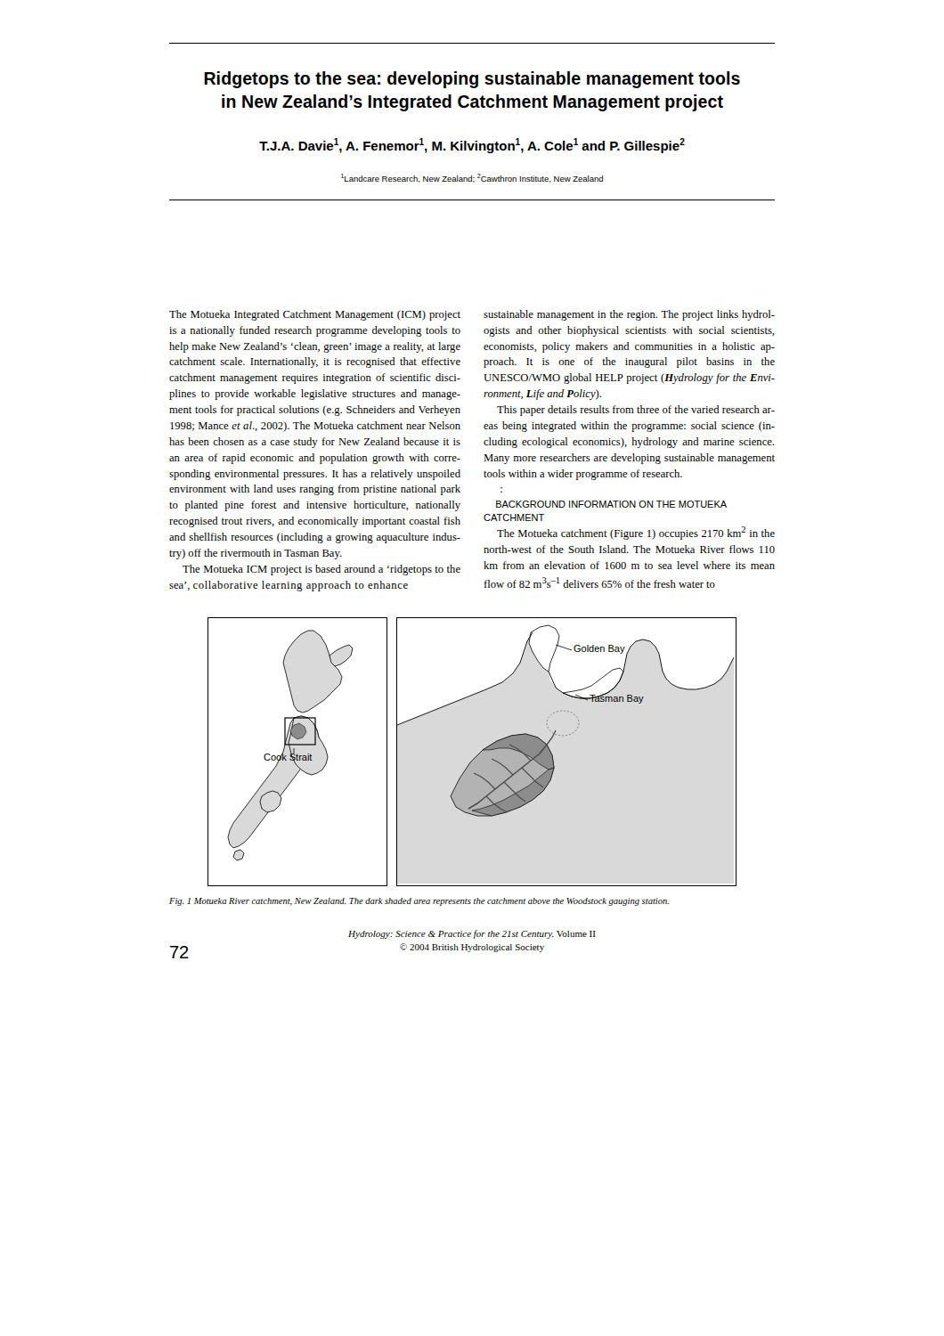Ridgetops to the sea: developing sustainable management tools
in New Zealand’s Integrated Catchment Management project
T.J.A. Davie1, A. Fenemor1, M. Kilvington1, A. Cole1 and P. Gillespie2
1Landcare Research, New Zealand; 2Cawthron Institute, New Zealand
The Motueka Integrated Catchment Management (ICM) project is a nationally funded research programme developing tools to help make New Zealand’s ‘clean, green’ image a reality, at large catchment scale. Internationally, it is recognised that effective catchment management requires integration of scientific disciplines to provide workable legislative structures and management tools for practical solutions (e.g. Schneiders and Verheyen 1998; Mance et al., 2002). The Motueka catchment near Nelson has been chosen as a case study for New Zealand because it is an area of rapid economic and population growth with corresponding environmental pressures. It has a relatively unspoiled environment with land uses ranging from pristine national park to planted pine forest and intensive horticulture, nationally recognised trout rivers, and economically important coastal fish and shellfish resources (including a growing aquaculture industry) off the rivermouth in Tasman Bay.
The Motueka ICM project is based around a ‘ridgetops to the sea’, collaborative learning approach to enhance
sustainable management in the region. The project links hydrologists and other biophysical scientists with social scientists, economists, policy makers and communities in a holistic approach. It is one of the inaugural pilot basins in the UNESCO/WMO global HELP project (Hydrology for the Environment, Life and Policy).
This paper details results from three of the varied research areas being integrated within the programme: social science (including ecological economics), hydrology and marine science. Many more researchers are developing sustainable management tools within a wider programme of research.
:
BACKGROUND INFORMATION ON THE MOTUEKA
CATCHMENT
The Motueka catchment (Figure 1) occupies 2170 km2 in the north-west of the South Island. The Motueka River flows 110 km from an elevation of 1600 m to sea level where its mean flow of 82 m3s–1 delivers 65% of the fresh water to
Cook Strait
Golden Bay Tasman Bay
Fig. 1 Motueka River catchment, New Zealand. The dark shaded area represents the catchment above the Woodstock gauging station.
Hydrology: Science & Practice for the 21st Century. Volume II
© 2004 British Hydrological Society
72